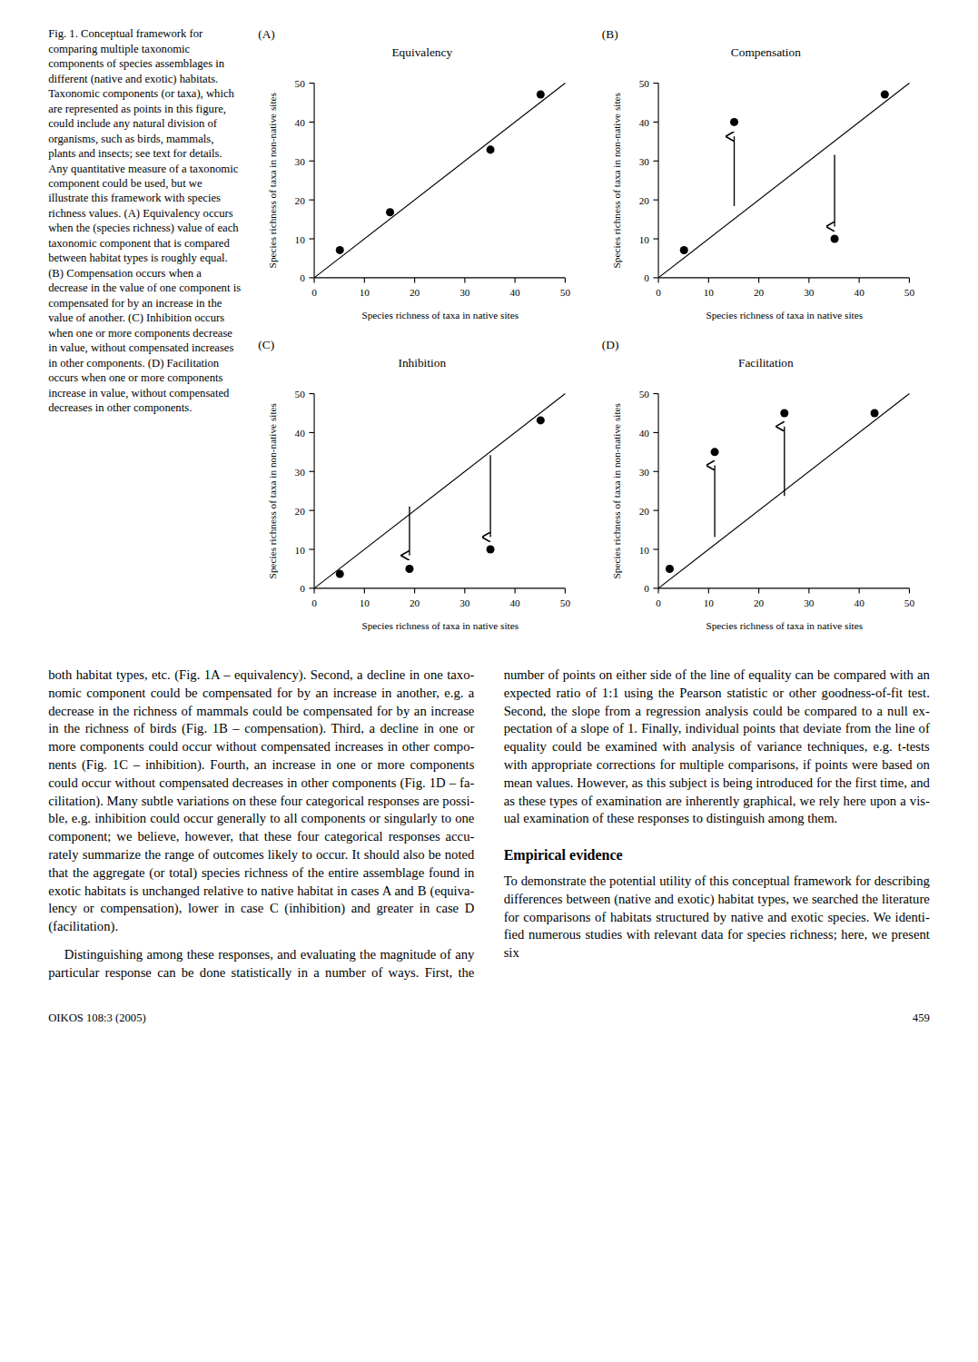Fig. 1. Conceptual framework for comparing multiple taxonomic components of species assemblages in different (native and exotic) habitats. Taxonomic components (or taxa), which are represented as points in this figure, could include any natural division of organisms, such as birds, mammals, plants and insects; see text for details. Any quantitative measure of a taxonomic component could be used, but we illustrate this framework with species richness values. (A) Equivalency occurs when the (species richness) value of each taxonomic component that is compared between habitat types is roughly equal. (B) Compensation occurs when a decrease in the value of one component is compensated for by an increase in the value of another. (C) Inhibition occurs when one or more components decrease in value, without compensated increases in other components. (D) Facilitation occurs when one or more components increase in value, without compensated decreases in other components.
(A)
Equivalency
0 10 20 30 40 50 0 10 20 30 40 50 Species richness of taxa in non-native sites Species richness of taxa in native sites
(B)
Compensation
0 10 20 30 40 50 0 10 20 30 40 50 Species richness of taxa in non-native sites Species richness of taxa in native sites
(C)
Inhibition
0 10 20 30 40 50 0 10 20 30 40 50 Species richness of taxa in non-native sites Species richness of taxa in native sites
(D)
Facilitation
0 10 20 30 40 50 0 10 20 30 40 50 Species richness of taxa in non-native sites Species richness of taxa in native sites
both habitat types, etc. (Fig. 1A – equivalency). Second, a decline in one taxonomic component could be compensated for by an increase in another, e.g. a decrease in the richness of mammals could be compensated for by an increase in the richness of birds (Fig. 1B – compensation). Third, a decline in one or more components could occur without compensated increases in other components (Fig. 1C – inhibition). Fourth, an increase in one or more components could occur without compensated decreases in other components (Fig. 1D – facilitation). Many subtle variations on these four categorical responses are possible, e.g. inhibition could occur generally to all components or singularly to one component; we believe, however, that these four categorical responses accurately summarize the range of outcomes likely to occur. It should also be noted that the aggregate (or total) species richness of the entire assemblage found in exotic habitats is unchanged relative to native habitat in cases A and B (equivalency or compensation), lower in case C (inhibition) and greater in case D (facilitation).
Distinguishing among these responses, and evaluating the magnitude of any particular response can be done statistically in a number of ways. First, the number of points on either side of the line of equality can be compared with an expected ratio of 1:1 using the Pearson statistic or other goodness-of-fit test. Second, the slope from a regression analysis could be compared to a null expectation of a slope of 1. Finally, individual points that deviate from the line of equality could be examined with analysis of variance techniques, e.g. t-tests with appropriate corrections for multiple comparisons, if points were based on mean values. However, as this subject is being introduced for the first time, and as these types of examination are inherently graphical, we rely here upon a visual examination of these responses to distinguish among them.
Empirical evidence
To demonstrate the potential utility of this conceptual framework for describing differences between (native and exotic) habitat types, we searched the literature for comparisons of habitats structured by native and exotic species. We identified numerous studies with relevant data for species richness; here, we present six
OIKOS 108:3 (2005) 459